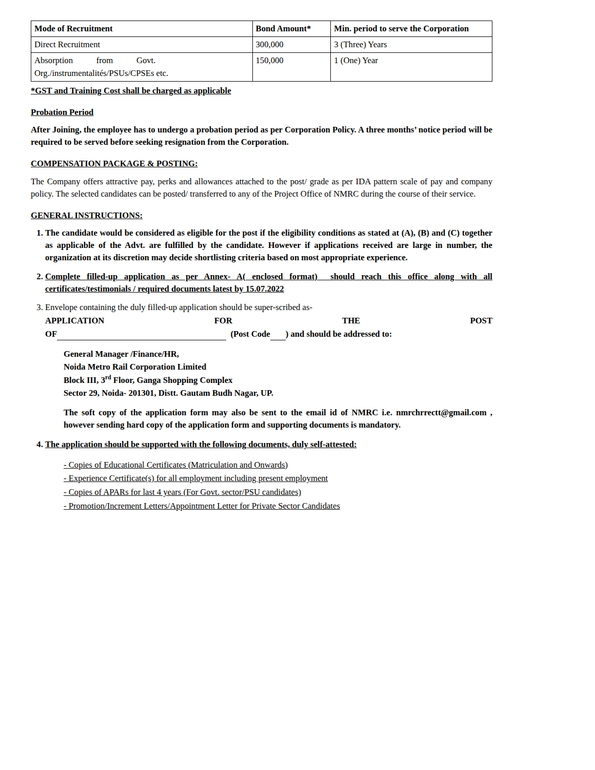| Mode of Recruitment | Bond Amount* | Min. period to serve the Corporation |
| Direct Recruitment | 300,000 | 3 (Three) Years |
| Absorption from Govt. Org./instrumentalités/PSUs/CPSEs etc. | 150,000 | 1 (One) Year |
*GST and Training Cost shall be charged as applicable
Probation Period
After Joining, the employee has to undergo a probation period as per Corporation Policy. A three months’ notice period will be required to be served before seeking resignation from the Corporation.
COMPENSATION PACKAGE & POSTING:
The Company offers attractive pay, perks and allowances attached to the post/ grade as per IDA pattern scale of pay and company policy. The selected candidates can be posted/ transferred to any of the Project Office of NMRC during the course of their service.
GENERAL INSTRUCTIONS:
The candidate would be considered as eligible for the post if the eligibility conditions as stated at (A), (B) and (C) together as applicable of the Advt. are fulfilled by the candidate. However if applications received are large in number, the organization at its discretion may decide shortlisting criteria based on most appropriate experience.
Complete filled-up application as per Annex- A( enclosed format) should reach this office along with all certificates/testimonials / required documents latest by 15.07.2022
Envelope containing the duly filled-up application should be super-scribed as- APPLICATION FOR THE POST OF (Post Code ) and should be addressed to:
General Manager /Finance/HR,
Noida Metro Rail Corporation Limited
Block III, 3rd Floor, Ganga Shopping Complex
Sector 29, Noida- 201301, Distt. Gautam Budh Nagar, UP.
The soft copy of the application form may also be sent to the email id of NMRC i.e. nmrchrrectt@gmail.com , however sending hard copy of the application form and supporting documents is mandatory.
The application should be supported with the following documents, duly self-attested:
- Copies of Educational Certificates (Matriculation and Onwards)
- Experience Certificate(s) for all employment including present employment
- Copies of APARs for last 4 years (For Govt. sector/PSU candidates)
- Promotion/Increment Letters/Appointment Letter for Private Sector Candidates